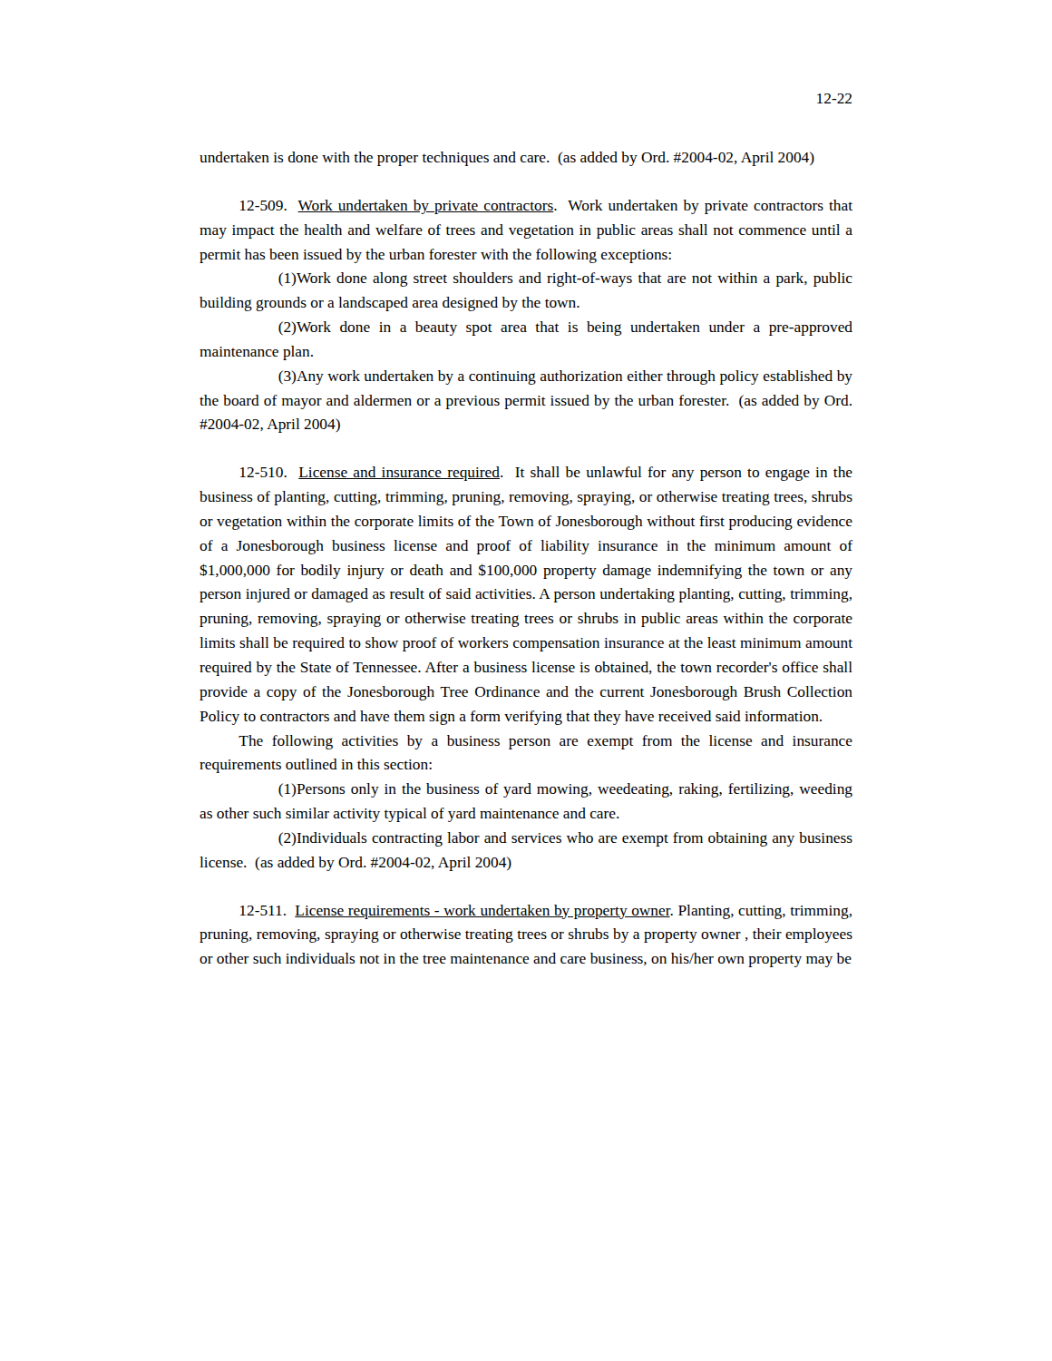12-22
undertaken is done with the proper techniques and care. (as added by Ord. #2004-02, April 2004)
12-509. Work undertaken by private contractors. Work undertaken by private contractors that may impact the health and welfare of trees and vegetation in public areas shall not commence until a permit has been issued by the urban forester with the following exceptions:
(1) Work done along street shoulders and right-of-ways that are not within a park, public building grounds or a landscaped area designed by the town.
(2) Work done in a beauty spot area that is being undertaken under a pre-approved maintenance plan.
(3) Any work undertaken by a continuing authorization either through policy established by the board of mayor and aldermen or a previous permit issued by the urban forester. (as added by Ord. #2004-02, April 2004)
12-510. License and insurance required. It shall be unlawful for any person to engage in the business of planting, cutting, trimming, pruning, removing, spraying, or otherwise treating trees, shrubs or vegetation within the corporate limits of the Town of Jonesborough without first producing evidence of a Jonesborough business license and proof of liability insurance in the minimum amount of $1,000,000 for bodily injury or death and $100,000 property damage indemnifying the town or any person injured or damaged as result of said activities. A person undertaking planting, cutting, trimming, pruning, removing, spraying or otherwise treating trees or shrubs in public areas within the corporate limits shall be required to show proof of workers compensation insurance at the least minimum amount required by the State of Tennessee. After a business license is obtained, the town recorder's office shall provide a copy of the Jonesborough Tree Ordinance and the current Jonesborough Brush Collection Policy to contractors and have them sign a form verifying that they have received said information.
The following activities by a business person are exempt from the license and insurance requirements outlined in this section:
(1) Persons only in the business of yard mowing, weedeating, raking, fertilizing, weeding as other such similar activity typical of yard maintenance and care.
(2) Individuals contracting labor and services who are exempt from obtaining any business license. (as added by Ord. #2004-02, April 2004)
12-511. License requirements - work undertaken by property owner. Planting, cutting, trimming, pruning, removing, spraying or otherwise treating trees or shrubs by a property owner , their employees or other such individuals not in the tree maintenance and care business, on his/her own property may be